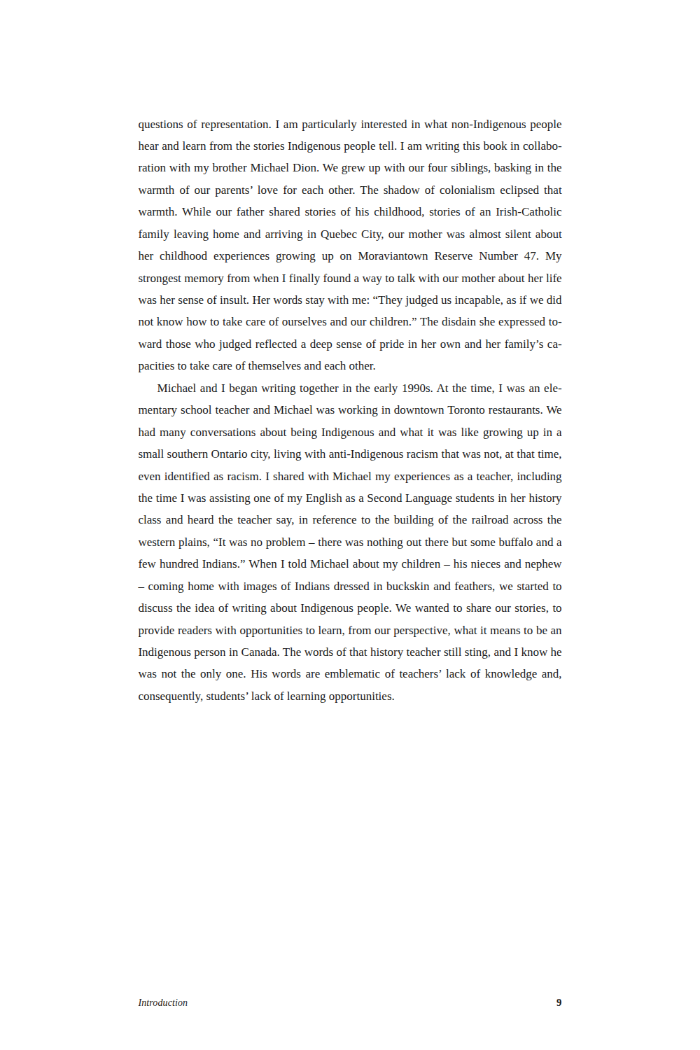questions of representation. I am particularly interested in what non-Indigenous people hear and learn from the stories Indigenous people tell. I am writing this book in collaboration with my brother Michael Dion. We grew up with our four siblings, basking in the warmth of our parents’ love for each other. The shadow of colonialism eclipsed that warmth. While our father shared stories of his childhood, stories of an Irish-Catholic family leaving home and arriving in Quebec City, our mother was almost silent about her childhood experiences growing up on Moraviantown Reserve Number 47. My strongest memory from when I finally found a way to talk with our mother about her life was her sense of insult. Her words stay with me: “They judged us incapable, as if we did not know how to take care of ourselves and our children.” The disdain she expressed toward those who judged reflected a deep sense of pride in her own and her family’s capacities to take care of themselves and each other.
Michael and I began writing together in the early 1990s. At the time, I was an elementary school teacher and Michael was working in downtown Toronto restaurants. We had many conversations about being Indigenous and what it was like growing up in a small southern Ontario city, living with anti-Indigenous racism that was not, at that time, even identified as racism. I shared with Michael my experiences as a teacher, including the time I was assisting one of my English as a Second Language students in her history class and heard the teacher say, in reference to the building of the railroad across the western plains, “It was no problem – there was nothing out there but some buffalo and a few hundred Indians.” When I told Michael about my children – his nieces and nephew – coming home with images of Indians dressed in buckskin and feathers, we started to discuss the idea of writing about Indigenous people. We wanted to share our stories, to provide readers with opportunities to learn, from our perspective, what it means to be an Indigenous person in Canada. The words of that history teacher still sting, and I know he was not the only one. His words are emblematic of teachers’ lack of knowledge and, consequently, students’ lack of learning opportunities.
Introduction 9